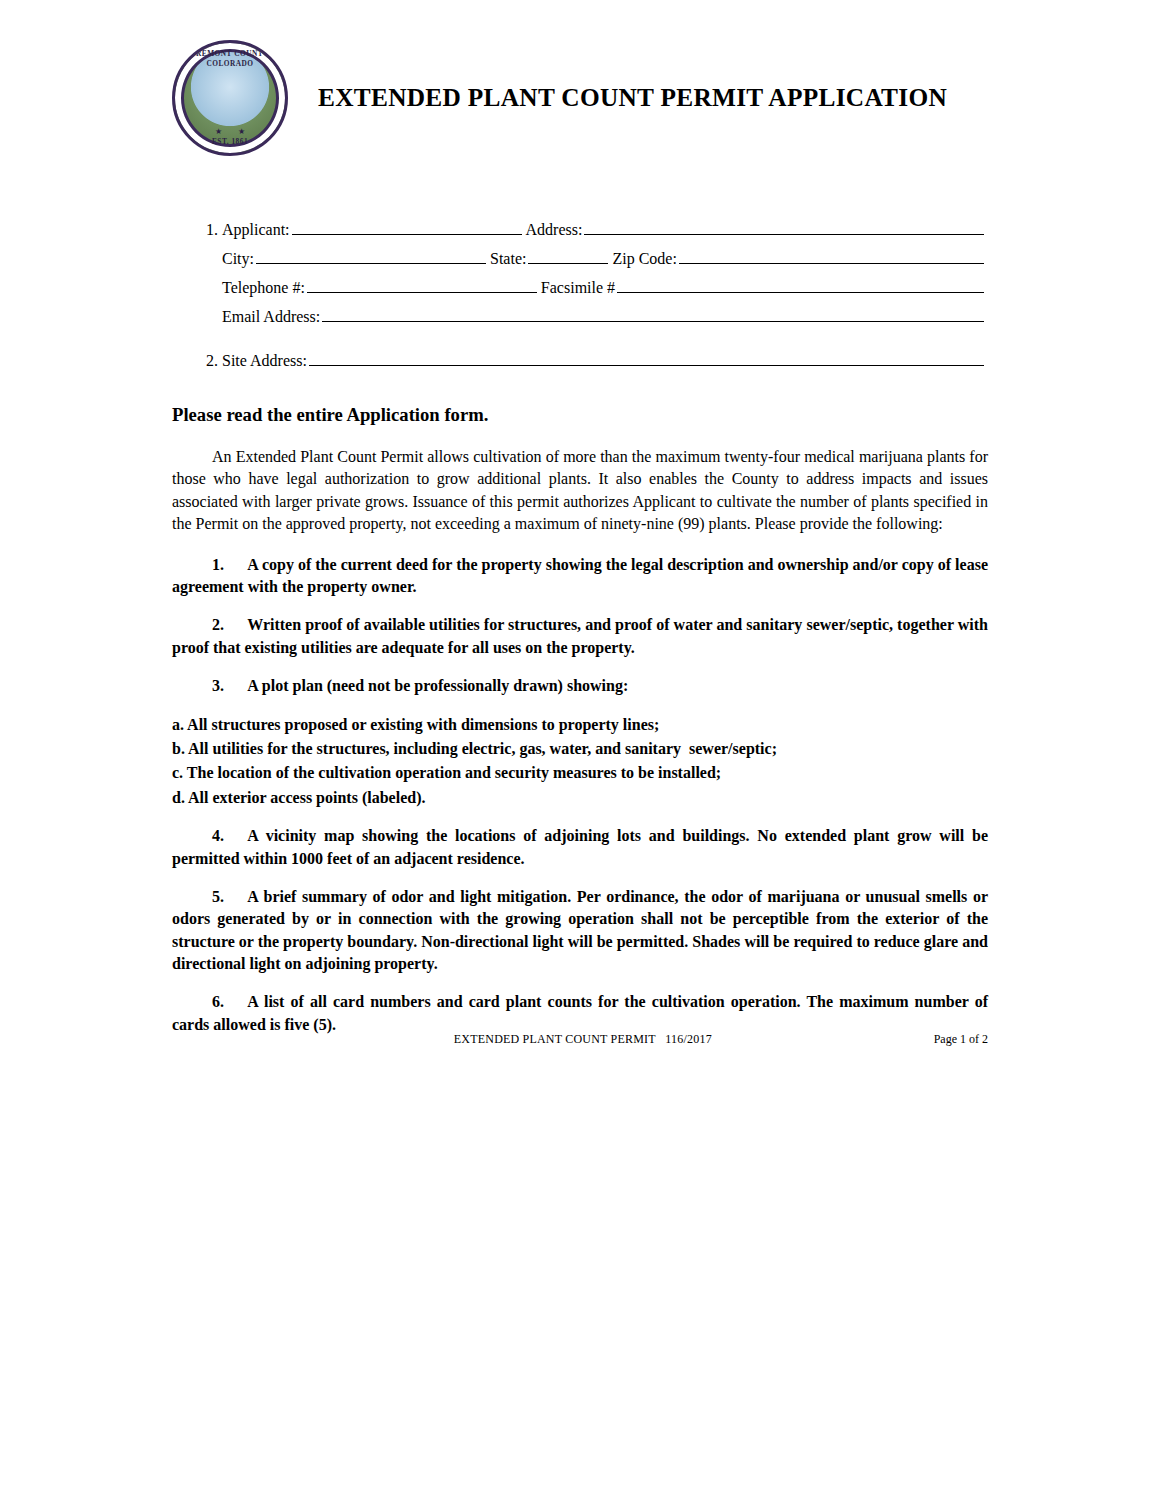FREMONT COUNTY COLORADO
★ ★
EST. 1861
EXTENDED PLANT COUNT PERMIT APPLICATION
Applicant: Address:
City: State: Zip Code:
Telephone #: Facsimile #
Email Address:
Site Address:
Please read the entire Application form.
An Extended Plant Count Permit allows cultivation of more than the maximum twenty-four medical marijuana plants for those who have legal authorization to grow additional plants. It also enables the County to address impacts and issues associated with larger private grows. Issuance of this permit authorizes Applicant to cultivate the number of plants specified in the Permit on the approved property, not exceeding a maximum of ninety-nine (99) plants. Please provide the following:
1. A copy of the current deed for the property showing the legal description and ownership and/or copy of lease agreement with the property owner.
2. Written proof of available utilities for structures, and proof of water and sanitary sewer/septic, together with proof that existing utilities are adequate for all uses on the property.
3. A plot plan (need not be professionally drawn) showing:
a. All structures proposed or existing with dimensions to property lines;
b. All utilities for the structures, including electric, gas, water, and sanitary sewer/septic;
c. The location of the cultivation operation and security measures to be installed;
d. All exterior access points (labeled).
4. A vicinity map showing the locations of adjoining lots and buildings. No extended plant grow will be permitted within 1000 feet of an adjacent residence.
5. A brief summary of odor and light mitigation. Per ordinance, the odor of marijuana or unusual smells or odors generated by or in connection with the growing operation shall not be perceptible from the exterior of the structure or the property boundary. Non-directional light will be permitted. Shades will be required to reduce glare and directional light on adjoining property.
6. A list of all card numbers and card plant counts for the cultivation operation. The maximum number of cards allowed is five (5).
EXTENDED PLANT COUNT PERMIT 116/2017
Page 1 of 2